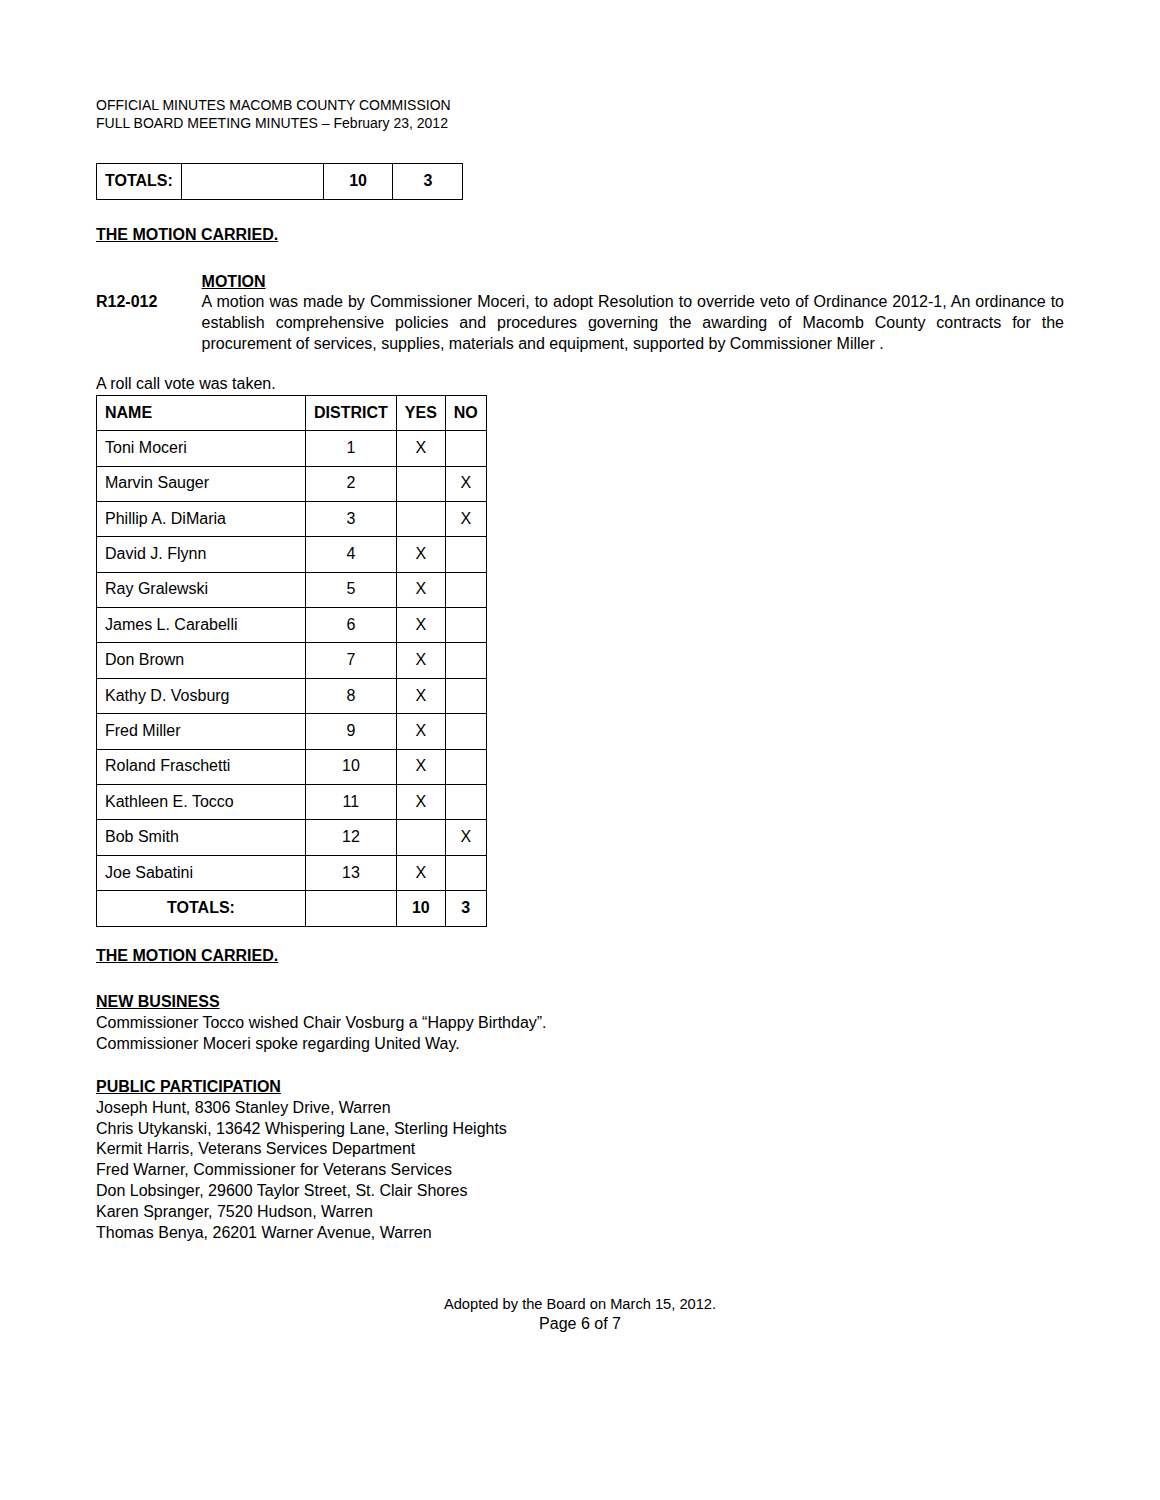OFFICIAL MINUTES MACOMB COUNTY COMMISSION
FULL BOARD MEETING MINUTES – February 23, 2012
| TOTALS: | | 10 | 3 |
THE MOTION CARRIED.
MOTION
R12-012
A motion was made by Commissioner Moceri, to adopt Resolution to override veto of Ordinance 2012-1, An ordinance to establish comprehensive policies and procedures governing the awarding of Macomb County contracts for the procurement of services, supplies, materials and equipment, supported by Commissioner Miller .
A roll call vote was taken.
| NAME | DISTRICT | YES | NO |
| --- | --- | --- | --- |
| Toni Moceri | 1 | X | |
| Marvin Sauger | 2 | | X |
| Phillip A. DiMaria | 3 | | X |
| David J. Flynn | 4 | X | |
| Ray Gralewski | 5 | X | |
| James L. Carabelli | 6 | X | |
| Don Brown | 7 | X | |
| Kathy D. Vosburg | 8 | X | |
| Fred Miller | 9 | X | |
| Roland Fraschetti | 10 | X | |
| Kathleen E. Tocco | 11 | X | |
| Bob Smith | 12 | | X |
| Joe Sabatini | 13 | X | |
| TOTALS: | | 10 | 3 |
THE MOTION CARRIED.
NEW BUSINESS
Commissioner Tocco wished Chair Vosburg a “Happy Birthday”.
Commissioner Moceri spoke regarding United Way.
PUBLIC PARTICIPATION
Joseph Hunt, 8306 Stanley Drive, Warren
Chris Utykanski, 13642 Whispering Lane, Sterling Heights
Kermit Harris, Veterans Services Department
Fred Warner, Commissioner for Veterans Services
Don Lobsinger, 29600 Taylor Street, St. Clair Shores
Karen Spranger, 7520 Hudson, Warren
Thomas Benya, 26201 Warner Avenue, Warren
Adopted by the Board on March 15, 2012.
Page 6 of 7